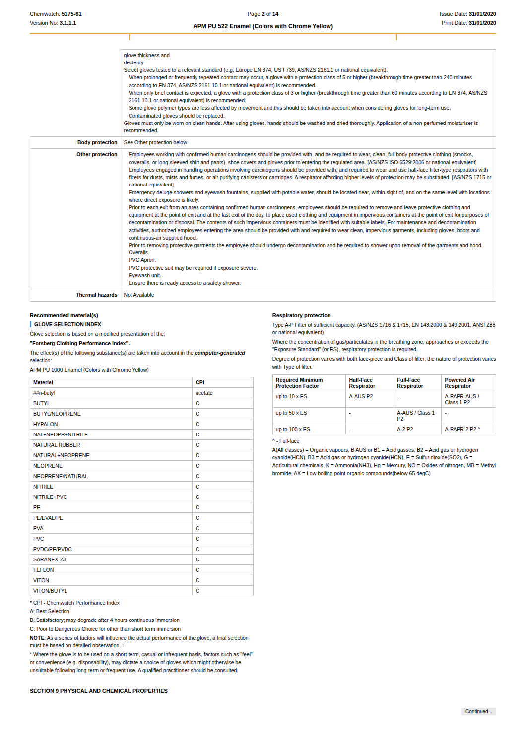Chemwatch: 5175-61
Version No: 3.1.1.1
Page 2 of 14
APM PU 522 Enamel (Colors with Chrome Yellow)
Issue Date: 31/01/2020
Print Date: 31/01/2020
| | glove thickness and dexterity Select gloves tested to a relevant standard (e.g. Europe EN 374, US F739, AS/NZS 2161.1 or national equivalent). When prolonged or frequently repeated contact may occur, a glove with a protection class of 5 or higher (breakthrough time greater than 240 minutes according to EN 374, AS/NZS 2161.10.1 or national equivalent) is recommended. When only brief contact is expected, a glove with a protection class of 3 or higher (breakthrough time greater than 60 minutes according to EN 374, AS/NZS 2161.10.1 or national equivalent) is recommended. Some glove polymer types are less affected by movement and this should be taken into account when considering gloves for long-term use. Contaminated gloves should be replaced. Gloves must only be worn on clean hands. After using gloves, hands should be washed and dried thoroughly. Application of a non-perfumed moisturiser is recommended. |
| Body protection | See Other protection below |
| Other protection | Employees working with confirmed human carcinogens should be provided with, and be required to wear, clean, full body protective clothing (smocks, coveralls, or long-sleeved shirt and pants), shoe covers and gloves prior to entering the regulated area. [AS/NZS ISO 6529:2006 or national equivalent] Employees engaged in handling operations involving carcinogens should be provided with, and required to wear and use half-face filter-type respirators with filters for dusts, mists and fumes, or air purifying canisters or cartridges. A respirator affording higher levels of protection may be substituted. [AS/NZS 1715 or national equivalent] Emergency deluge showers and eyewash fountains, supplied with potable water, should be located near, within sight of, and on the same level with locations where direct exposure is likely. Prior to each exit from an area containing confirmed human carcinogens, employees should be required to remove and leave protective clothing and equipment at the point of exit and at the last exit of the day, to place used clothing and equipment in impervious containers at the point of exit for purposes of decontamination or disposal. The contents of such impervious containers must be identified with suitable labels. For maintenance and decontamination activities, authorized employees entering the area should be provided with and required to wear clean, impervious garments, including gloves, boots and continuous-air supplied hood. Prior to removing protective garments the employee should undergo decontamination and be required to shower upon removal of the garments and hood. Overalls. PVC Apron. PVC protective suit may be required if exposure severe. Eyewash unit. Ensure there is ready access to a safety shower. |
| Thermal hazards | Not Available |
Recommended material(s)
GLOVE SELECTION INDEX
Glove selection is based on a modified presentation of the:
"Forsberg Clothing Performance Index".
The effect(s) of the following substance(s) are taken into account in the computer-generated selection:
APM PU 1000 Enamel (Colors with Chrome Yellow)
| Material | CPI |
| --- | --- |
| ##n-butyl | acetate |
| BUTYL | C |
| BUTYL/NEOPRENE | C |
| HYPALON | C |
| NAT+NEOPR+NITRILE | C |
| NATURAL RUBBER | C |
| NATURAL+NEOPRENE | C |
| NEOPRENE | C |
| NEOPRENE/NATURAL | C |
| NITRILE | C |
| NITRILE+PVC | C |
| PE | C |
| PE/EVAL/PE | C |
| PVA | C |
| PVC | C |
| PVDC/PE/PVDC | C |
| SARANEX-23 | C |
| TEFLON | C |
| VITON | C |
| VITON/BUTYL | C |
* CPI - Chemwatch Performance Index
A: Best Selection
B: Satisfactory; may degrade after 4 hours continuous immersion
C: Poor to Dangerous Choice for other than short term immersion
NOTE: As a series of factors will influence the actual performance of the glove, a final selection must be based on detailed observation. -
* Where the glove is to be used on a short term, casual or infrequent basis, factors such as "feel" or convenience (e.g. disposability), may dictate a choice of gloves which might otherwise be unsuitable following long-term or frequent use. A qualified practitioner should be consulted.
Respiratory protection
Type A-P Filter of sufficient capacity. (AS/NZS 1716 & 1715, EN 143:2000 & 149:2001, ANSI Z88 or national equivalent)
Where the concentration of gas/particulates in the breathing zone, approaches or exceeds the "Exposure Standard" (or ES), respiratory protection is required.
Degree of protection varies with both face-piece and Class of filter; the nature of protection varies with Type of filter.
| Required Minimum Protection Factor | Half-Face Respirator | Full-Face Respirator | Powered Air Respirator |
| --- | --- | --- | --- |
| up to 10 x ES | A-AUS P2 | - | A-PAPR-AUS / Class 1 P2 |
| up to 50 x ES | - | A-AUS / Class 1 P2 | - |
| up to 100 x ES | - | A-2 P2 | A-PAPR-2 P2 ^ |
^ - Full-face
A(All classes) = Organic vapours, B AUS or B1 = Acid gasses, B2 = Acid gas or hydrogen cyanide(HCN), B3 = Acid gas or hydrogen cyanide(HCN), E = Sulfur dioxide(SO2), G = Agricultural chemicals, K = Ammonia(NH3), Hg = Mercury, NO = Oxides of nitrogen, MB = Methyl bromide, AX = Low boiling point organic compounds(below 65 degC)
SECTION 9 PHYSICAL AND CHEMICAL PROPERTIES
Continued...